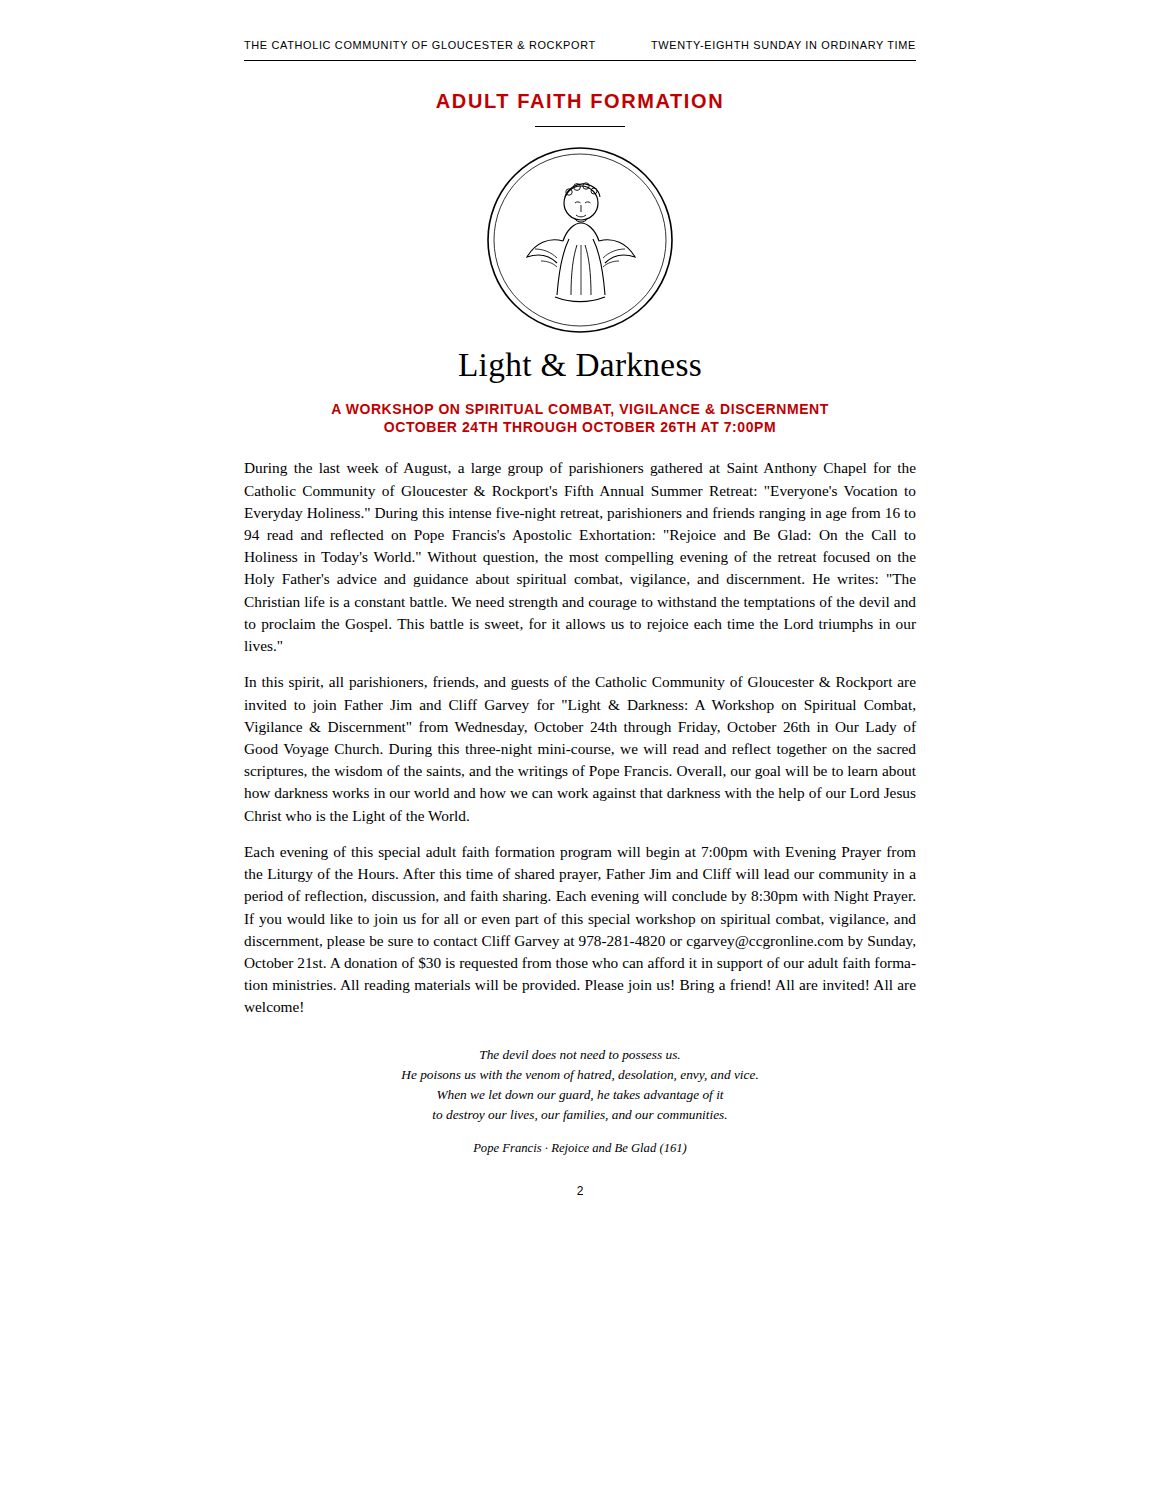The Catholic Community of Gloucester & Rockport
Twenty-Eighth Sunday in Ordinary Time
Adult Faith Formation
Light & Darkness
A Workshop on Spiritual Combat, Vigilance & Discernment
October 24th through October 26th at 7:00pm
During the last week of August, a large group of parishioners gathered at Saint Anthony Chapel for the Catholic Community of Gloucester & Rockport's Fifth Annual Summer Retreat: "Everyone's Vocation to Everyday Holiness." During this intense five-night retreat, parishioners and friends ranging in age from 16 to 94 read and reflected on Pope Francis's Apostolic Exhortation: "Rejoice and Be Glad: On the Call to Holiness in Today's World." Without question, the most compelling evening of the retreat focused on the Holy Father's advice and guidance about spiritual combat, vigilance, and discernment. He writes: "The Christian life is a constant battle. We need strength and courage to withstand the temptations of the devil and to proclaim the Gospel. This battle is sweet, for it allows us to rejoice each time the Lord triumphs in our lives."
In this spirit, all parishioners, friends, and guests of the Catholic Community of Gloucester & Rockport are invited to join Father Jim and Cliff Garvey for "Light & Darkness: A Workshop on Spiritual Combat, Vigilance & Discernment" from Wednesday, October 24th through Friday, October 26th in Our Lady of Good Voyage Church. During this three-night mini-course, we will read and reflect together on the sacred scriptures, the wisdom of the saints, and the writings of Pope Francis. Overall, our goal will be to learn about how darkness works in our world and how we can work against that darkness with the help of our Lord Jesus Christ who is the Light of the World.
Each evening of this special adult faith formation program will begin at 7:00pm with Evening Prayer from the Liturgy of the Hours. After this time of shared prayer, Father Jim and Cliff will lead our community in a period of reflection, discussion, and faith sharing. Each evening will conclude by 8:30pm with Night Prayer. If you would like to join us for all or even part of this special workshop on spiritual combat, vigilance, and discernment, please be sure to contact Cliff Garvey at 978-281-4820 or cgarvey@ccgronline.com by Sunday, October 21st. A donation of $30 is requested from those who can afford it in support of our adult faith formation ministries. All reading materials will be provided. Please join us! Bring a friend! All are invited! All are welcome!
The devil does not need to possess us.
He poisons us with the venom of hatred, desolation, envy, and vice.
When we let down our guard, he takes advantage of it
to destroy our lives, our families, and our communities.
Pope Francis · Rejoice and Be Glad (161)
2